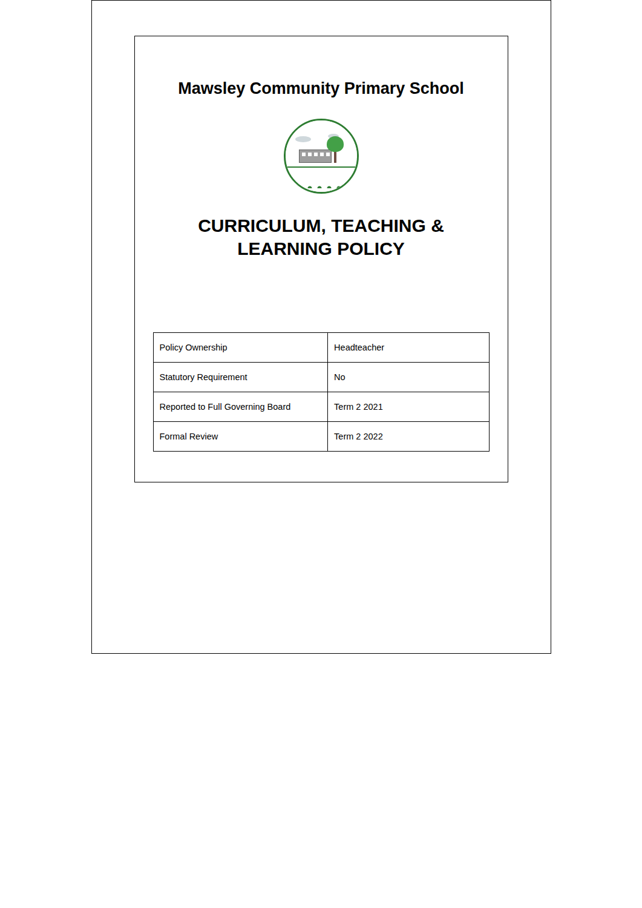Mawsley Community Primary School
CURRICULUM, TEACHING & LEARNING POLICY
| Policy Ownership | Headteacher |
| Statutory Requirement | No |
| Reported to Full Governing Board | Term 2 2021 |
| Formal Review | Term 2 2022 |